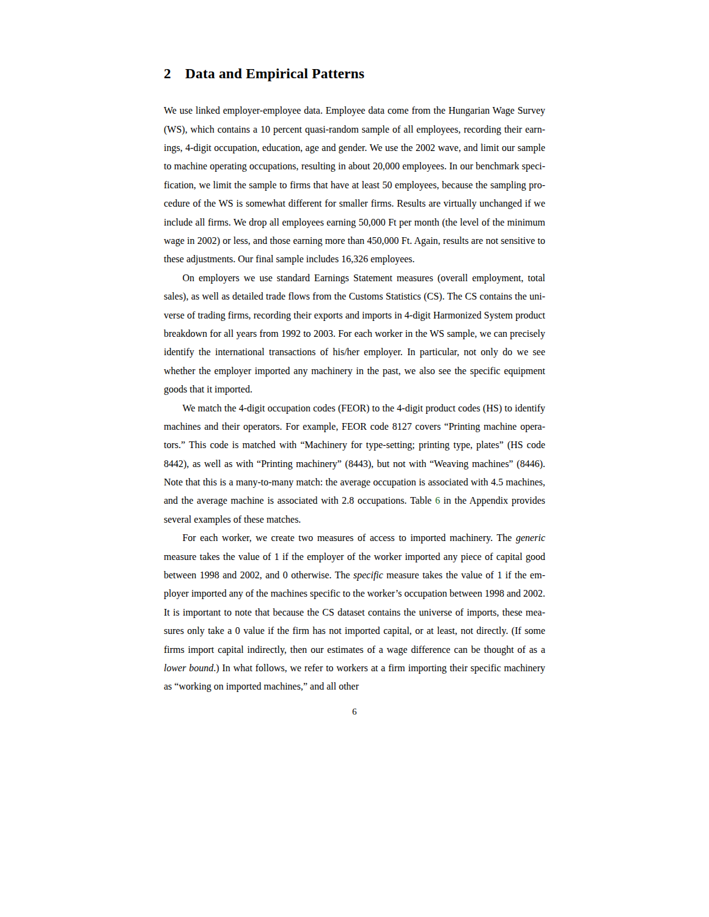2 Data and Empirical Patterns
We use linked employer-employee data. Employee data come from the Hungarian Wage Survey (WS), which contains a 10 percent quasi-random sample of all employees, recording their earnings, 4-digit occupation, education, age and gender. We use the 2002 wave, and limit our sample to machine operating occupations, resulting in about 20,000 employees. In our benchmark specification, we limit the sample to firms that have at least 50 employees, because the sampling procedure of the WS is somewhat different for smaller firms. Results are virtually unchanged if we include all firms. We drop all employees earning 50,000 Ft per month (the level of the minimum wage in 2002) or less, and those earning more than 450,000 Ft. Again, results are not sensitive to these adjustments. Our final sample includes 16,326 employees.
On employers we use standard Earnings Statement measures (overall employment, total sales), as well as detailed trade flows from the Customs Statistics (CS). The CS contains the universe of trading firms, recording their exports and imports in 4-digit Harmonized System product breakdown for all years from 1992 to 2003. For each worker in the WS sample, we can precisely identify the international transactions of his/her employer. In particular, not only do we see whether the employer imported any machinery in the past, we also see the specific equipment goods that it imported.
We match the 4-digit occupation codes (FEOR) to the 4-digit product codes (HS) to identify machines and their operators. For example, FEOR code 8127 covers “Printing machine operators.” This code is matched with “Machinery for type-setting; printing type, plates” (HS code 8442), as well as with “Printing machinery” (8443), but not with “Weaving machines” (8446). Note that this is a many-to-many match: the average occupation is associated with 4.5 machines, and the average machine is associated with 2.8 occupations. Table 6 in the Appendix provides several examples of these matches.
For each worker, we create two measures of access to imported machinery. The generic measure takes the value of 1 if the employer of the worker imported any piece of capital good between 1998 and 2002, and 0 otherwise. The specific measure takes the value of 1 if the employer imported any of the machines specific to the worker’s occupation between 1998 and 2002. It is important to note that because the CS dataset contains the universe of imports, these measures only take a 0 value if the firm has not imported capital, or at least, not directly. (If some firms import capital indirectly, then our estimates of a wage difference can be thought of as a lower bound.) In what follows, we refer to workers at a firm importing their specific machinery as “working on imported machines,” and all other
6